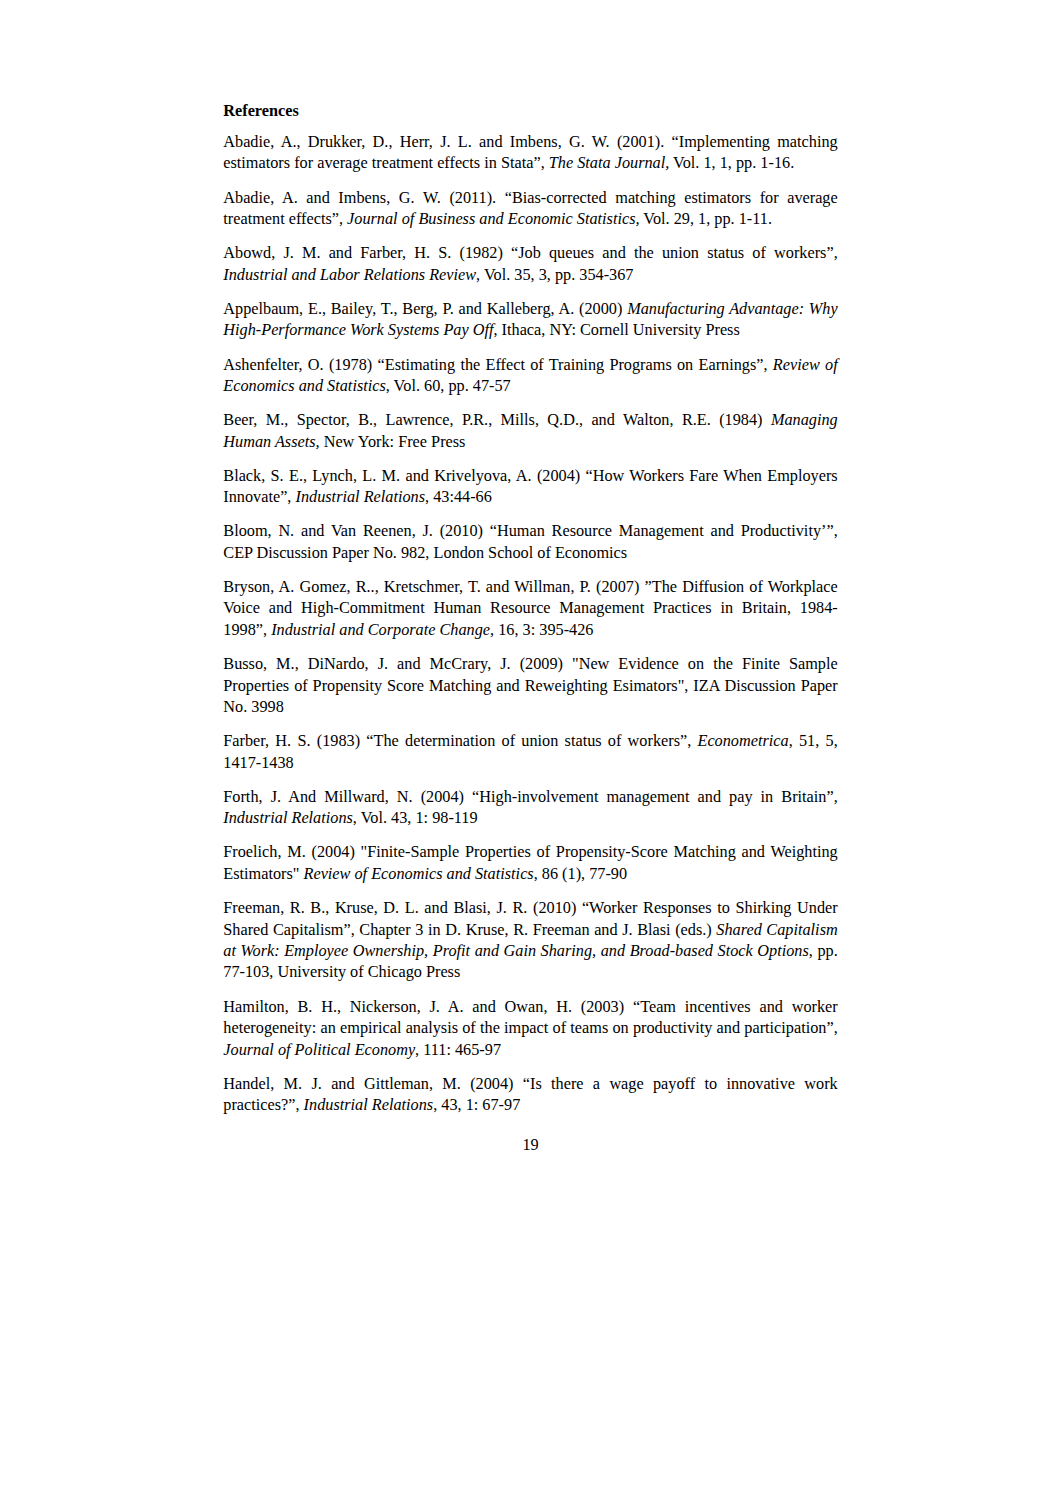References
Abadie, A., Drukker, D., Herr, J. L. and Imbens, G. W. (2001). “Implementing matching estimators for average treatment effects in Stata”, The Stata Journal, Vol. 1, 1, pp. 1-16.
Abadie, A. and Imbens, G. W. (2011). “Bias-corrected matching estimators for average treatment effects”, Journal of Business and Economic Statistics, Vol. 29, 1, pp. 1-11.
Abowd, J. M. and Farber, H. S. (1982) “Job queues and the union status of workers”, Industrial and Labor Relations Review, Vol. 35, 3, pp. 354-367
Appelbaum, E., Bailey, T., Berg, P. and Kalleberg, A. (2000) Manufacturing Advantage: Why High-Performance Work Systems Pay Off, Ithaca, NY: Cornell University Press
Ashenfelter, O. (1978) “Estimating the Effect of Training Programs on Earnings”, Review of Economics and Statistics, Vol. 60, pp. 47-57
Beer, M., Spector, B., Lawrence, P.R., Mills, Q.D., and Walton, R.E. (1984) Managing Human Assets, New York: Free Press
Black, S. E., Lynch, L. M. and Krivelyova, A. (2004) “How Workers Fare When Employers Innovate”, Industrial Relations, 43:44-66
Bloom, N. and Van Reenen, J. (2010) “Human Resource Management and Productivity’”, CEP Discussion Paper No. 982, London School of Economics
Bryson, A. Gomez, R.., Kretschmer, T. and Willman, P. (2007) ”The Diffusion of Workplace Voice and High-Commitment Human Resource Management Practices in Britain, 1984-1998”, Industrial and Corporate Change, 16, 3: 395-426
Busso, M., DiNardo, J. and McCrary, J. (2009) "New Evidence on the Finite Sample Properties of Propensity Score Matching and Reweighting Esimators", IZA Discussion Paper No. 3998
Farber, H. S. (1983) “The determination of union status of workers”, Econometrica, 51, 5, 1417-1438
Forth, J. And Millward, N. (2004) “High-involvement management and pay in Britain”, Industrial Relations, Vol. 43, 1: 98-119
Froelich, M. (2004) "Finite-Sample Properties of Propensity-Score Matching and Weighting Estimators" Review of Economics and Statistics, 86 (1), 77-90
Freeman, R. B., Kruse, D. L. and Blasi, J. R. (2010) “Worker Responses to Shirking Under Shared Capitalism”, Chapter 3 in D. Kruse, R. Freeman and J. Blasi (eds.) Shared Capitalism at Work: Employee Ownership, Profit and Gain Sharing, and Broad-based Stock Options, pp. 77-103, University of Chicago Press
Hamilton, B. H., Nickerson, J. A. and Owan, H. (2003) “Team incentives and worker heterogeneity: an empirical analysis of the impact of teams on productivity and participation”, Journal of Political Economy, 111: 465-97
Handel, M. J. and Gittleman, M. (2004) “Is there a wage payoff to innovative work practices?”, Industrial Relations, 43, 1: 67-97
19